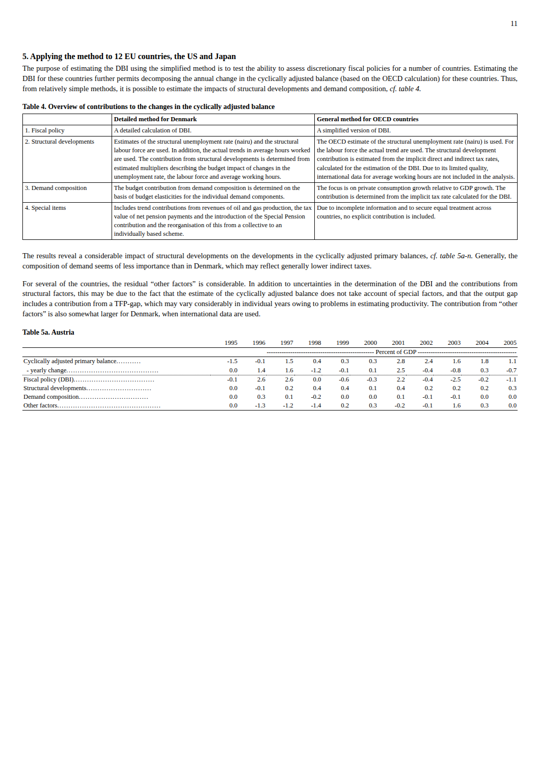11
5. Applying the method to 12 EU countries, the US and Japan
The purpose of estimating the DBI using the simplified method is to test the ability to assess discretionary fiscal policies for a number of countries. Estimating the DBI for these countries further permits decomposing the annual change in the cyclically adjusted balance (based on the OECD calculation) for these countries. Thus, from relatively simple methods, it is possible to estimate the impacts of structural developments and demand composition, cf. table 4.
Table 4. Overview of contributions to the changes in the cyclically adjusted balance
| | Detailed method for Denmark | General method for OECD countries |
| --- | --- | --- |
| 1. Fiscal policy | A detailed calculation of DBI. | A simplified version of DBI. |
| 2. Structural developments | Estimates of the structural unemployment rate (nairu) and the structural labour force are used. In addition, the actual trends in average hours worked are used. The contribution from structural developments is determined from estimated multipliers describing the budget impact of changes in the unemployment rate, the labour force and average working hours. | The OECD estimate of the structural unemployment rate (nairu) is used. For the labour force the actual trend are used. The structural development contribution is estimated from the implicit direct and indirect tax rates, calculated for the estimation of the DBI. Due to its limited quality, international data for average working hours are not included in the analysis. |
| 3. Demand composition | The budget contribution from demand composition is determined on the basis of budget elasticities for the individual demand components. | The focus is on private consumption growth relative to GDP growth. The contribution is determined from the implicit tax rate calculated for the DBI. |
| 4. Special items | Includes trend contributions from revenues of oil and gas production, the tax value of net pension payments and the introduction of the Special Pension contribution and the reorganisation of this from a collective to an individually based scheme. | Due to incomplete information and to secure equal treatment across countries, no explicit contribution is included. |
The results reveal a considerable impact of structural developments on the developments in the cyclically adjusted primary balances, cf. table 5a-n. Generally, the composition of demand seems of less importance than in Denmark, which may reflect generally lower indirect taxes.
For several of the countries, the residual “other factors” is considerable. In addition to uncertainties in the determination of the DBI and the contributions from structural factors, this may be due to the fact that the estimate of the cyclically adjusted balance does not take account of special factors, and that the output gap includes a contribution from a TFP-gap, which may vary considerably in individual years owing to problems in estimating productivity. The contribution from “other factors” is also somewhat larger for Denmark, when international data are used.
Table 5a. Austria
| | 1995 | 1996 | 1997 | 1998 | 1999 | 2000 | 2001 | 2002 | 2003 | 2004 | 2005 |
| --- | --- | --- | --- | --- | --- | --- | --- | --- | --- | --- | --- |
| | -------------------------------------------------- Percent of GDP ---------------------------------------------- |
| Cyclically adjusted primary balance ........... | -1.5 | -0.1 | 1.5 | 0.4 | 0.3 | 0.3 | 2.8 | 2.4 | 1.6 | 1.8 | 1.1 |
| - yearly change ......................................... | 0.0 | 1.4 | 1.6 | -1.2 | -0.1 | 0.1 | 2.5 | -0.4 | -0.8 | 0.3 | -0.7 |
| Fiscal policy (DBI) .................................... | -0.1 | 2.6 | 2.6 | 0.0 | -0.6 | -0.3 | 2.2 | -0.4 | -2.5 | -0.2 | -1.1 |
| Structural developments ............................. | 0.0 | -0.1 | 0.2 | 0.4 | 0.4 | 0.1 | 0.4 | 0.2 | 0.2 | 0.2 | 0.3 |
| Demand composition ............................... | 0.0 | 0.3 | 0.1 | -0.2 | 0.0 | 0.0 | 0.1 | -0.1 | -0.1 | 0.0 | 0.0 |
| Other factors .............................................. | 0.0 | -1.3 | -1.2 | -1.4 | 0.2 | 0.3 | -0.2 | -0.1 | 1.6 | 0.3 | 0.0 |